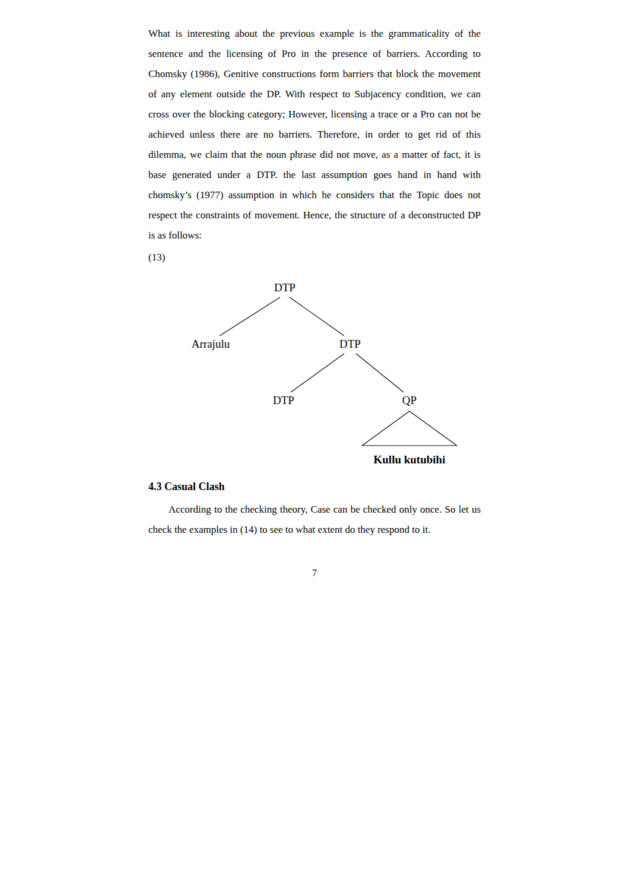What is interesting about the previous example is the grammaticality of the sentence and the licensing of Pro in the presence of barriers. According to Chomsky (1986), Genitive constructions form barriers that block the movement of any element outside the DP. With respect to Subjacency condition, we can cross over the blocking category; However, licensing a trace or a Pro can not be achieved unless there are no barriers. Therefore, in order to get rid of this dilemma, we claim that the noun phrase did not move, as a matter of fact, it is base generated under a DTP. the last assumption goes hand in hand with chomsky’s (1977) assumption in which he considers that the Topic does not respect the constraints of movement. Hence, the structure of a deconstructed DP is as follows:
(13)
DTP Arrajulu DTP DTP QP Kullu kutubihi
4.3 Casual Clash
According to the checking theory, Case can be checked only once. So let us check the examples in (14) to see to what extent do they respond to it.
7